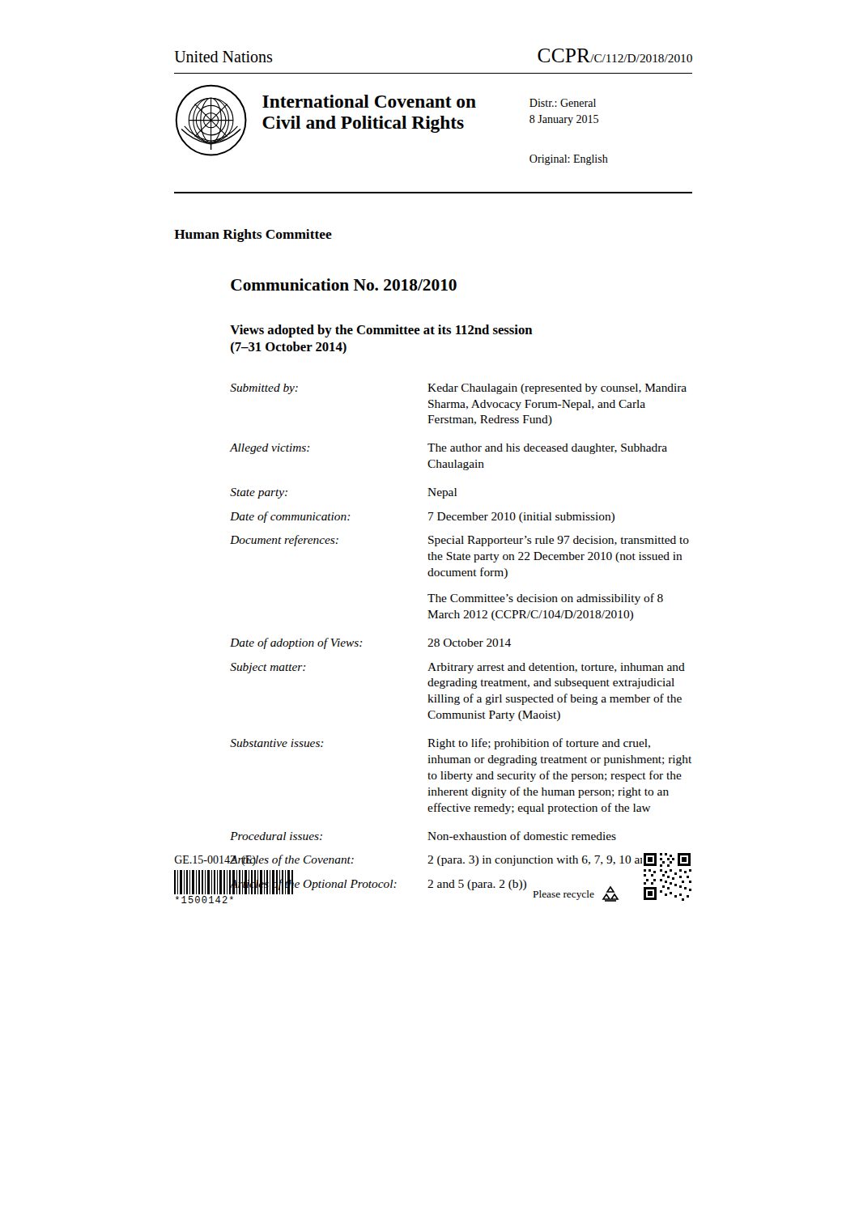United Nations
CCPR/C/112/D/2018/2010
International Covenant on
Civil and Political Rights
Distr.: General
8 January 2015
Original: English
Human Rights Committee
Communication No. 2018/2010
Views adopted by the Committee at its 112nd session
(7–31 October 2014)
| Submitted by: | Kedar Chaulagain (represented by counsel, Mandira Sharma, Advocacy Forum-Nepal, and Carla Ferstman, Redress Fund) |
| Alleged victims: | The author and his deceased daughter, Subhadra Chaulagain |
| State party: | Nepal |
| Date of communication: | 7 December 2010 (initial submission) |
| Document references: | Special Rapporteur’s rule 97 decision, transmitted to the State party on 22 December 2010 (not issued in document form) The Committee’s decision on admissibility of 8 March 2012 (CCPR/C/104/D/2018/2010) |
| Date of adoption of Views: | 28 October 2014 |
| Subject matter: | Arbitrary arrest and detention, torture, inhuman and degrading treatment, and subsequent extrajudicial killing of a girl suspected of being a member of the Communist Party (Maoist) |
| Substantive issues: | Right to life; prohibition of torture and cruel, inhuman or degrading treatment or punishment; right to liberty and security of the person; respect for the inherent dignity of the human person; right to an effective remedy; equal protection of the law |
| Procedural issues: | Non-exhaustion of domestic remedies |
| Articles of the Covenant: | 2 (para. 3) in conjunction with 6, 7, 9, 10 and 26 |
| Articles of the Optional Protocol: | 2 and 5 (para. 2 (b)) |
GE.15-00142 (E)
*1500142*
Please recycle